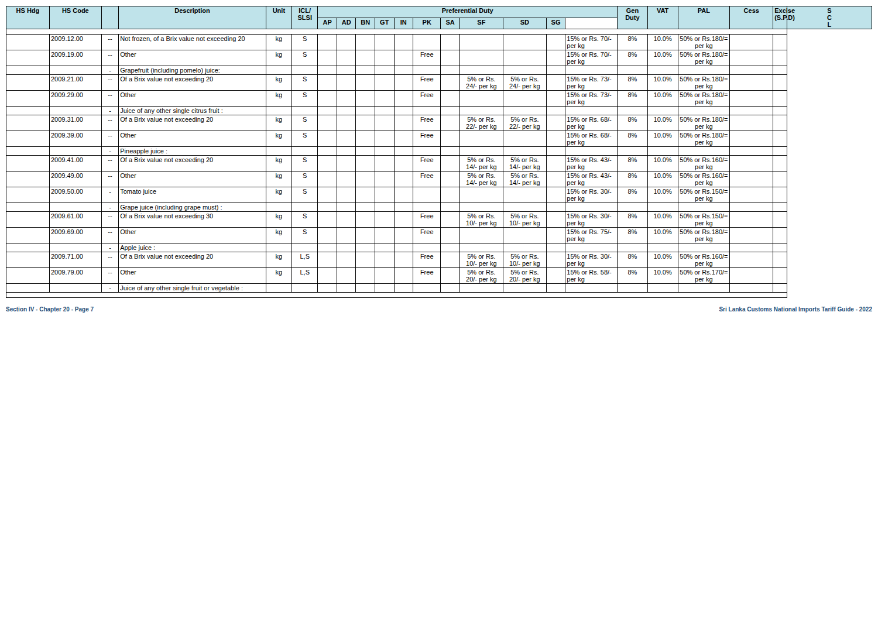| HS Hdg | HS Code | | Description | Unit | ICL/ SLSI | Preferential Duty | Gen Duty | VAT | PAL | Cess | Excise (S.P.D) | S C L |
| --- | --- | --- | --- | --- | --- | --- | --- | --- | --- | --- | --- | --- |
| AP | AD | BN | GT | IN | PK | SA | SF | SD | SG |
| | 2009.12.00 | -- | Not frozen, of a Brix value not exceeding 20 | kg | S | | | | | | | | | | | 15% or Rs. 70/- per kg | 8% | 10.0% | 50% or Rs.180/= per kg | | |
| | 2009.19.00 | -- | Other | kg | S | | | | | | Free | | | | | 15% or Rs. 70/- per kg | 8% | 10.0% | 50% or Rs.180/= per kg | | |
| | | - | Grapefruit (including pomelo) juice: | | | | | | | | | | | | | | | | | | |
| | 2009.21.00 | -- | Of a Brix value not exceeding 20 | kg | S | | | | | | Free | | 5% or Rs. 24/- per kg | 5% or Rs. 24/- per kg | | 15% or Rs. 73/- per kg | 8% | 10.0% | 50% or Rs.180/= per kg | | |
| | 2009.29.00 | -- | Other | kg | S | | | | | | Free | | | | | 15% or Rs. 73/- per kg | 8% | 10.0% | 50% or Rs.180/= per kg | | |
| | | - | Juice of any other single citrus fruit : | | | | | | | | | | | | | | | | | | |
| | 2009.31.00 | -- | Of a Brix value not exceeding 20 | kg | S | | | | | | Free | | 5% or Rs. 22/- per kg | 5% or Rs. 22/- per kg | | 15% or Rs. 68/- per kg | 8% | 10.0% | 50% or Rs.180/= per kg | | |
| | 2009.39.00 | -- | Other | kg | S | | | | | | Free | | | | | 15% or Rs. 68/- per kg | 8% | 10.0% | 50% or Rs.180/= per kg | | |
| | | - | Pineapple juice : | | | | | | | | | | | | | | | | | | |
| | 2009.41.00 | -- | Of a Brix value not exceeding 20 | kg | S | | | | | | Free | | 5% or Rs. 14/- per kg | 5% or Rs. 14/- per kg | | 15% or Rs. 43/- per kg | 8% | 10.0% | 50% or Rs.160/= per kg | | |
| | 2009.49.00 | -- | Other | kg | S | | | | | | Free | | 5% or Rs. 14/- per kg | 5% or Rs. 14/- per kg | | 15% or Rs. 43/- per kg | 8% | 10.0% | 50% or Rs.160/= per kg | | |
| | 2009.50.00 | - | Tomato juice | kg | S | | | | | | | | | | | 15% or Rs. 30/- per kg | 8% | 10.0% | 50% or Rs.150/= per kg | | |
| | | - | Grape juice (including grape must) : | | | | | | | | | | | | | | | | | | |
| | 2009.61.00 | -- | Of a Brix value not exceeding 30 | kg | S | | | | | | Free | | 5% or Rs. 10/- per kg | 5% or Rs. 10/- per kg | | 15% or Rs. 30/- per kg | 8% | 10.0% | 50% or Rs.150/= per kg | | |
| | 2009.69.00 | -- | Other | kg | S | | | | | | Free | | | | | 15% or Rs. 75/- per kg | 8% | 10.0% | 50% or Rs.180/= per kg | | |
| | | - | Apple juice : | | | | | | | | | | | | | | | | | | |
| | 2009.71.00 | -- | Of a Brix value not exceeding 20 | kg | L,S | | | | | | Free | | 5% or Rs. 10/- per kg | 5% or Rs. 10/- per kg | | 15% or Rs. 30/- per kg | 8% | 10.0% | 50% or Rs.160/= per kg | | |
| | 2009.79.00 | -- | Other | kg | L,S | | | | | | Free | | 5% or Rs. 20/- per kg | 5% or Rs. 20/- per kg | | 15% or Rs. 58/- per kg | 8% | 10.0% | 50% or Rs.170/= per kg | | |
| | | - | Juice of any other single fruit or vegetable : | | | | | | | | | | | | | | | | | | |
Section IV - Chapter 20 - Page 7
Sri Lanka Customs National Imports Tariff Guide - 2022